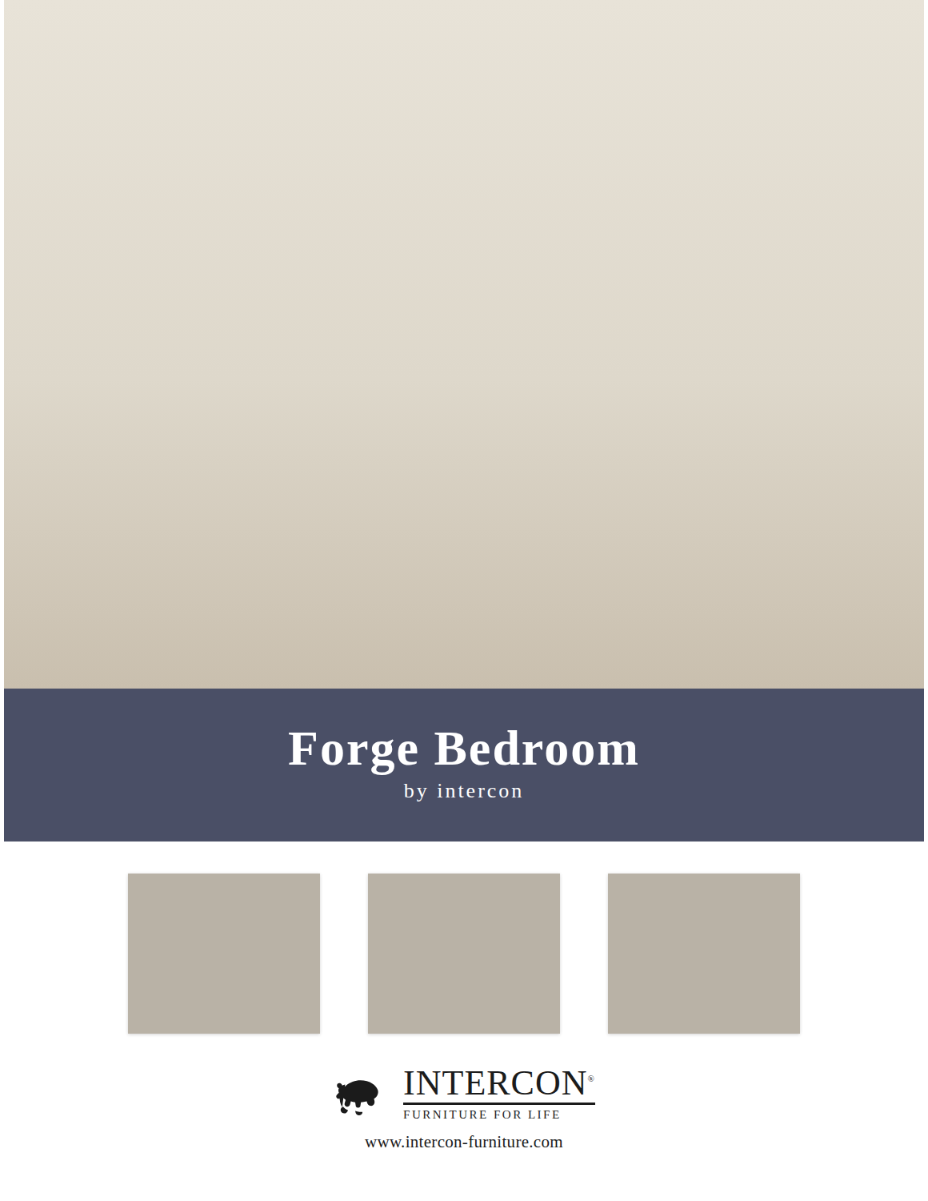Forge Bedroom
by intercon
INTERCON® FURNITURE FOR LIFE
www.intercon-furniture.com